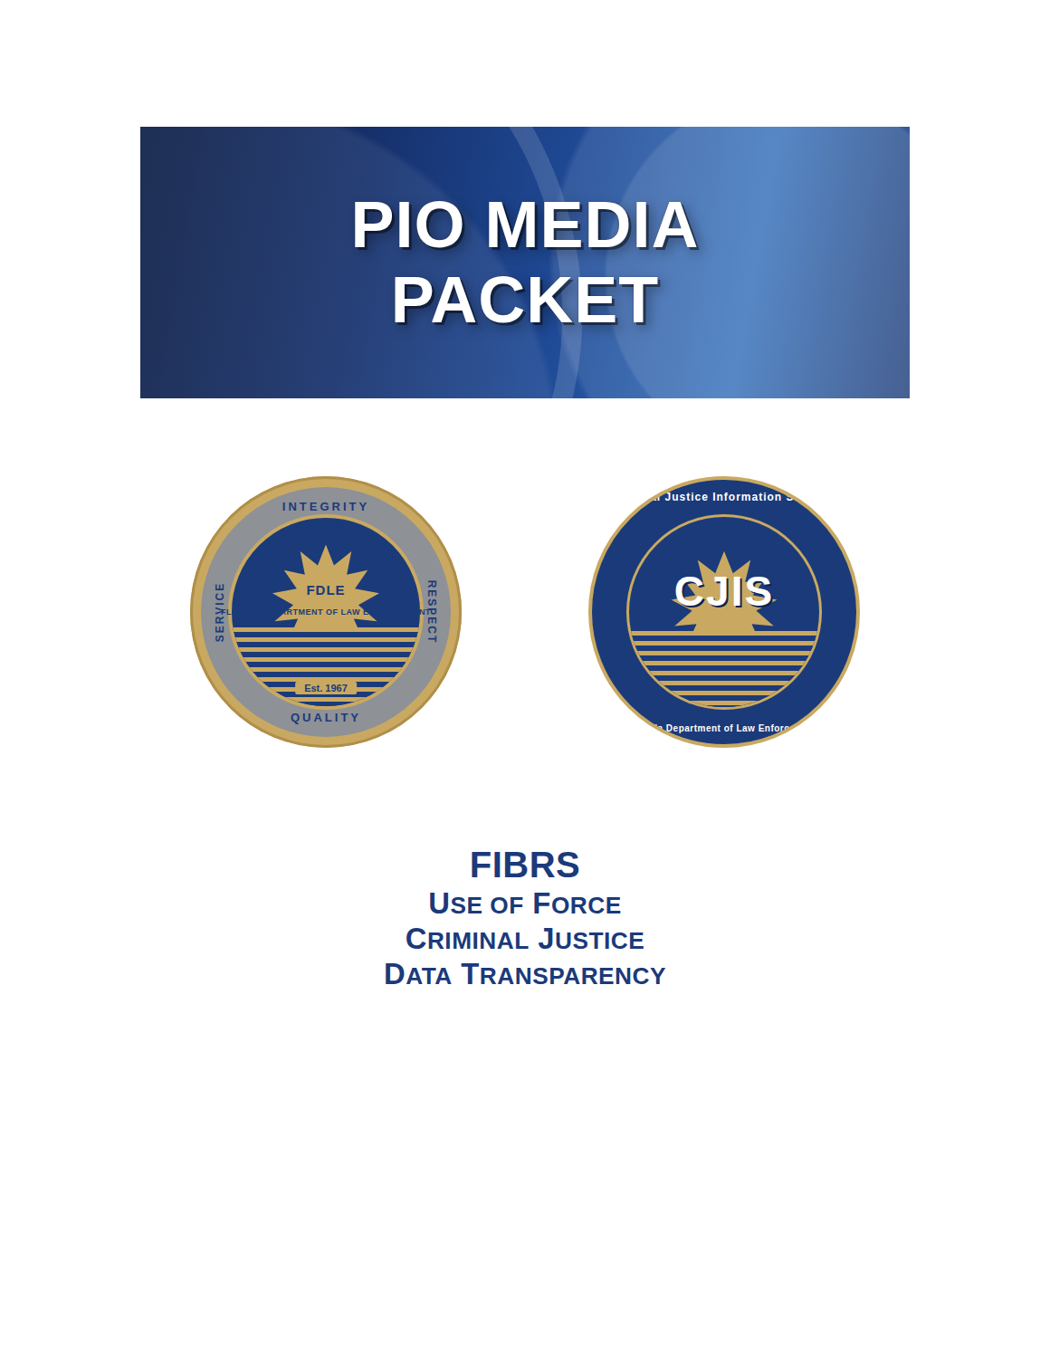PIO MEDIA PACKET
INTEGRITY QUALITY SERVICE RESPECT FLORIDA DEPARTMENT OF LAW ENFORCEMENT
FDLE
Est. 1967
Criminal Justice Information Services Florida Department of Law Enforcement
CJIS
FIBRS USE OF FORCE CRIMINAL JUSTICE DATA TRANSPARENCY